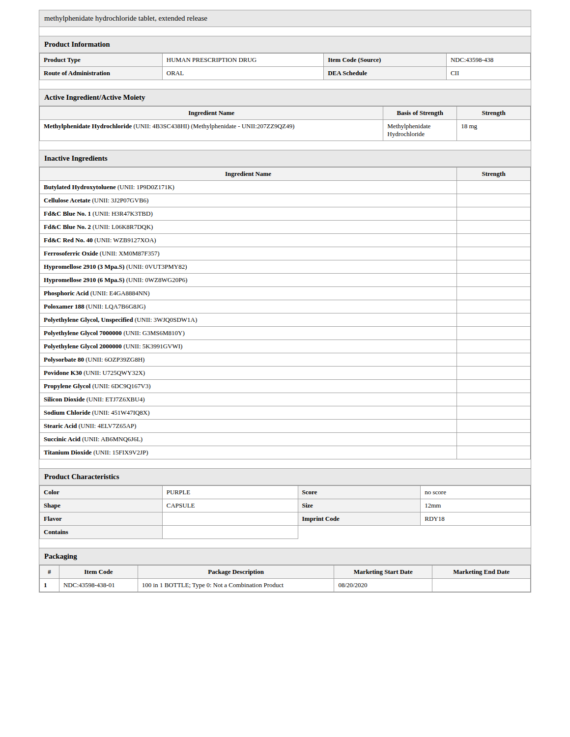methylphenidate hydrochloride tablet, extended release
Product Information
| Product Type | HUMAN PRESCRIPTION DRUG | Item Code (Source) | NDC:43598-438 |
| Route of Administration | ORAL | DEA Schedule | CII |
Active Ingredient/Active Moiety
| Ingredient Name | Basis of Strength | Strength |
| --- | --- | --- |
| Methylphenidate Hydrochloride (UNII: 4B3SC438HI) (Methylphenidate - UNII:207ZZ9QZ49) | Methylphenidate Hydrochloride | 18 mg |
Inactive Ingredients
| Ingredient Name | Strength |
| --- | --- |
| Butylated Hydroxytoluene (UNII: 1P9D0Z171K) | |
| Cellulose Acetate (UNII: 3J2P07GVB6) | |
| Fd&C Blue No. 1 (UNII: H3R47K3TBD) | |
| Fd&C Blue No. 2 (UNII: L06K8R7DQK) | |
| Fd&C Red No. 40 (UNII: WZB9127XOA) | |
| Ferrosoferric Oxide (UNII: XM0M87F357) | |
| Hypromellose 2910 (3 Mpa.S) (UNII: 0VUT3PMY82) | |
| Hypromellose 2910 (6 Mpa.S) (UNII: 0WZ8WG20P6) | |
| Phosphoric Acid (UNII: E4GA8884NN) | |
| Poloxamer 188 (UNII: LQA7B6G8JG) | |
| Polyethylene Glycol, Unspecified (UNII: 3WJQ0SDW1A) | |
| Polyethylene Glycol 7000000 (UNII: G3MS6M810Y) | |
| Polyethylene Glycol 2000000 (UNII: 5K3991GVWI) | |
| Polysorbate 80 (UNII: 6OZP39ZG8H) | |
| Povidone K30 (UNII: U725QWY32X) | |
| Propylene Glycol (UNII: 6DC9Q167V3) | |
| Silicon Dioxide (UNII: ETJ7Z6XBU4) | |
| Sodium Chloride (UNII: 451W47IQ8X) | |
| Stearic Acid (UNII: 4ELV7Z65AP) | |
| Succinic Acid (UNII: AB6MNQ6J6L) | |
| Titanium Dioxide (UNII: 15FIX9V2JP) | |
Product Characteristics
| Color | PURPLE | Score | no score |
| Shape | CAPSULE | Size | 12mm |
| Flavor | | Imprint Code | RDY18 |
| Contains | | | |
Packaging
| # | Item Code | Package Description | Marketing Start Date | Marketing End Date |
| --- | --- | --- | --- | --- |
| 1 | NDC:43598-438-01 | 100 in 1 BOTTLE; Type 0: Not a Combination Product | 08/20/2020 | |